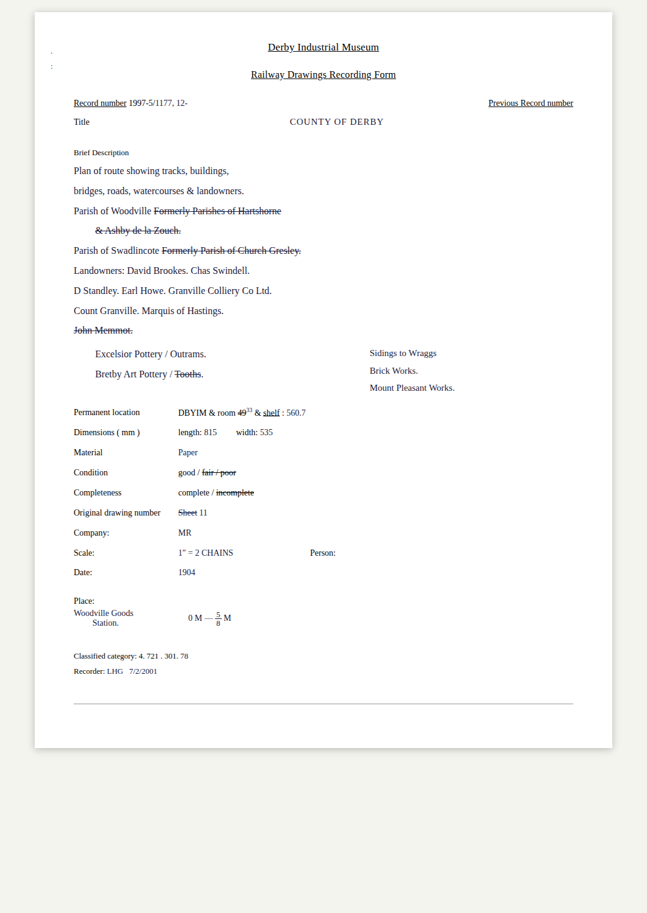.
:
Derby Industrial Museum
Railway Drawings Recording Form
Record number 1997-5/1177, 12-
Previous Record number
Title COUNTY OF DERBY
Brief Description
Plan of route showing tracks, buildings,
bridges, roads, watercourses & landowners.
Parish of Woodville Formerly Parishes of Hartshorne
& Ashby de la Zouch.
Parish of Swadlincote Formerly Parish of Church Gresley.
Landowners: David Brookes. Chas Swindell.
D Standley. Earl Howe. Granville Colliery Co Ltd.
Count Granville. Marquis of Hastings.
John Memmot.
Excelsior Pottery / Outrams.
Bretby Art Pottery / Tooths.
Sidings to Wraggs
Brick Works.
Mount Pleasant Works.
Permanent location DBYIM & room 4933 & shelf : 560.7
Dimensions ( mm ) length: 815 width: 535
Material Paper
Condition good / fair / poor
Completeness complete / incomplete
Original drawing number Sheet 11
Company: MR
Scale: 1″ = 2 CHAINS
Person:
Date: 1904
Place:
Woodville Goods
Station.
0 M — 58 M
Classified category: 4. 721 . 301. 78
Recorder: LHG 7/2/2001